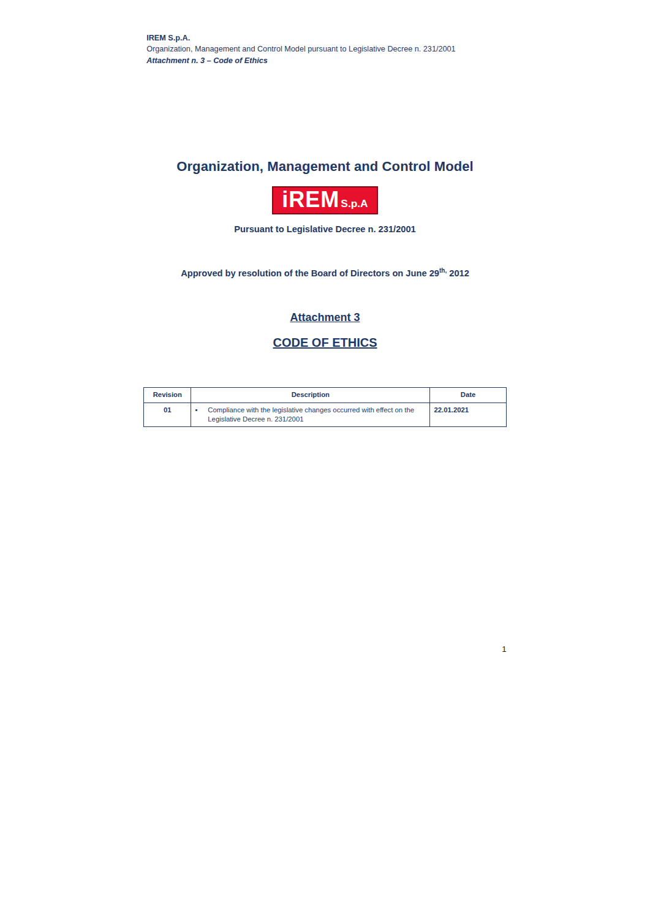IREM S.p.A.
Organization, Management and Control Model pursuant to Legislative Decree n. 231/2001
Attachment n. 3 – Code of Ethics
Organization, Management and Control Model
iREMS.p.A
Pursuant to Legislative Decree n. 231/2001
Approved by resolution of the Board of Directors on June 29th, 2012
Attachment 3
CODE OF ETHICS
| Revision | Description | Date |
| --- | --- | --- |
| 01 | ▪ Compliance with the legislative changes occurred with effect on the Legislative Decree n. 231/2001 | 22.01.2021 |
1